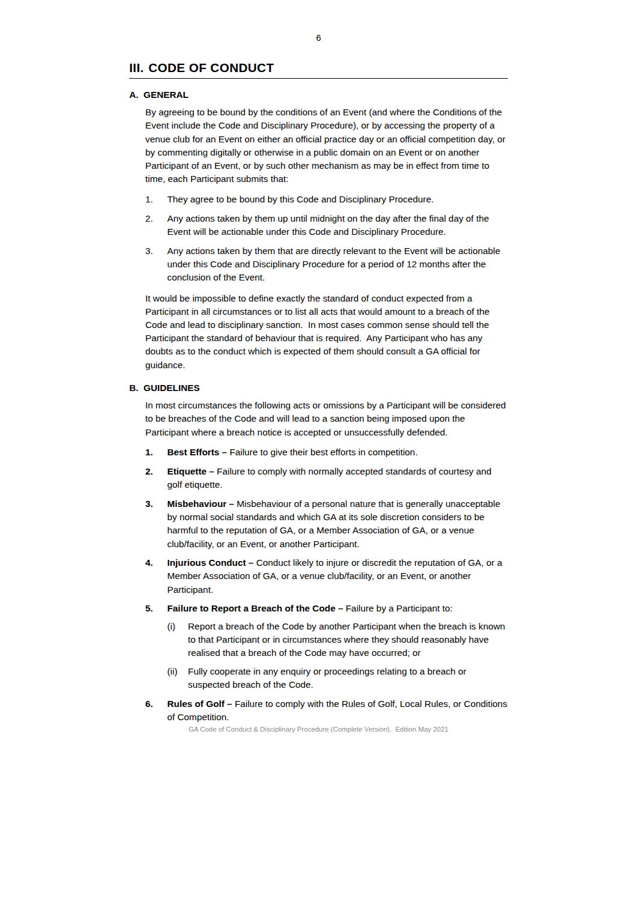6
III. Code of Conduct
A. General
By agreeing to be bound by the conditions of an Event (and where the Conditions of the Event include the Code and Disciplinary Procedure), or by accessing the property of a venue club for an Event on either an official practice day or an official competition day, or by commenting digitally or otherwise in a public domain on an Event or on another Participant of an Event, or by such other mechanism as may be in effect from time to time, each Participant submits that:
They agree to be bound by this Code and Disciplinary Procedure.
Any actions taken by them up until midnight on the day after the final day of the Event will be actionable under this Code and Disciplinary Procedure.
Any actions taken by them that are directly relevant to the Event will be actionable under this Code and Disciplinary Procedure for a period of 12 months after the conclusion of the Event.
It would be impossible to define exactly the standard of conduct expected from a Participant in all circumstances or to list all acts that would amount to a breach of the Code and lead to disciplinary sanction. In most cases common sense should tell the Participant the standard of behaviour that is required. Any Participant who has any doubts as to the conduct which is expected of them should consult a GA official for guidance.
B. Guidelines
In most circumstances the following acts or omissions by a Participant will be considered to be breaches of the Code and will lead to a sanction being imposed upon the Participant where a breach notice is accepted or unsuccessfully defended.
Best Efforts – Failure to give their best efforts in competition.
Etiquette – Failure to comply with normally accepted standards of courtesy and golf etiquette.
Misbehaviour – Misbehaviour of a personal nature that is generally unacceptable by normal social standards and which GA at its sole discretion considers to be harmful to the reputation of GA, or a Member Association of GA, or a venue club/facility, or an Event, or another Participant.
Injurious Conduct – Conduct likely to injure or discredit the reputation of GA, or a Member Association of GA, or a venue club/facility, or an Event, or another Participant.
Failure to Report a Breach of the Code – Failure by a Participant to:
Report a breach of the Code by another Participant when the breach is known to that Participant or in circumstances where they should reasonably have realised that a breach of the Code may have occurred; or
Fully cooperate in any enquiry or proceedings relating to a breach or suspected breach of the Code.
Rules of Golf – Failure to comply with the Rules of Golf, Local Rules, or Conditions of Competition.
GA Code of Conduct & Disciplinary Procedure (Complete Version). Edition May 2021